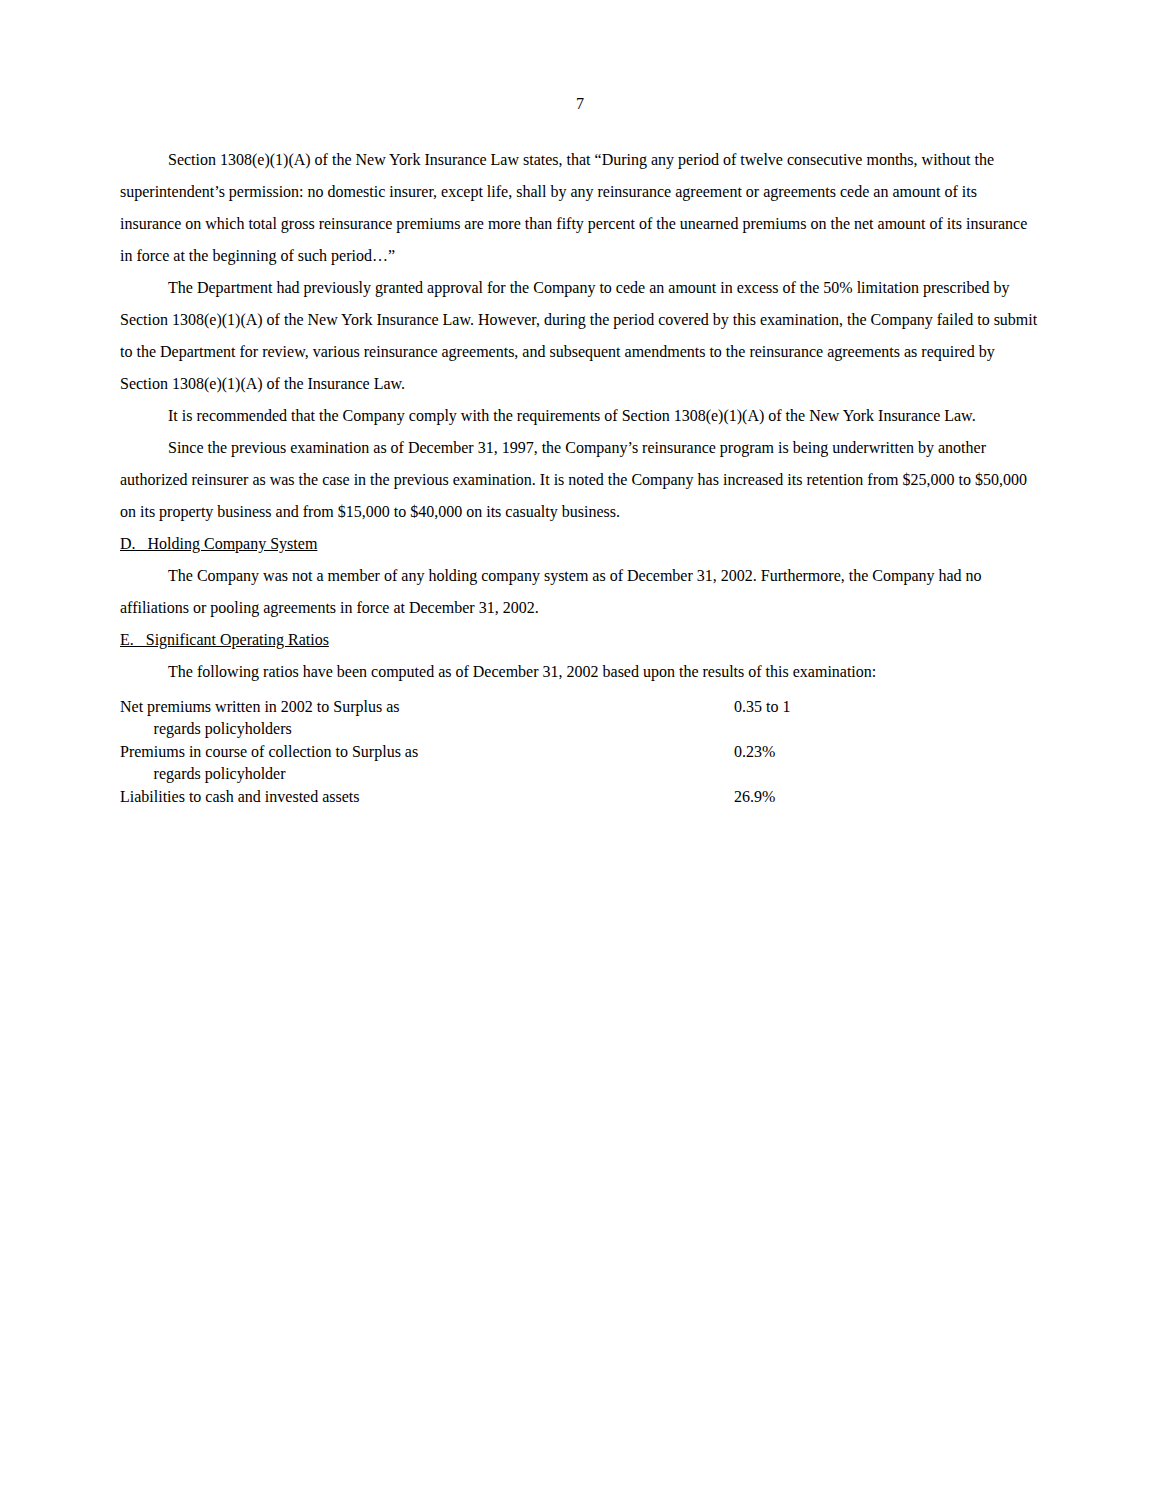7
Section 1308(e)(1)(A) of the New York Insurance Law states, that “During any period of twelve consecutive months, without the superintendent’s permission: no domestic insurer, except life, shall by any reinsurance agreement or agreements cede an amount of its insurance on which total gross reinsurance premiums are more than fifty percent of the unearned premiums on the net amount of its insurance in force at the beginning of such period…”
The Department had previously granted approval for the Company to cede an amount in excess of the 50% limitation prescribed by Section 1308(e)(1)(A) of the New York Insurance Law. However, during the period covered by this examination, the Company failed to submit to the Department for review, various reinsurance agreements, and subsequent amendments to the reinsurance agreements as required by Section 1308(e)(1)(A) of the Insurance Law.
It is recommended that the Company comply with the requirements of Section 1308(e)(1)(A) of the New York Insurance Law.
Since the previous examination as of December 31, 1997, the Company’s reinsurance program is being underwritten by another authorized reinsurer as was the case in the previous examination. It is noted the Company has increased its retention from $25,000 to $50,000 on its property business and from $15,000 to $40,000 on its casualty business.
D. Holding Company System
The Company was not a member of any holding company system as of December 31, 2002. Furthermore, the Company had no affiliations or pooling agreements in force at December 31, 2002.
E. Significant Operating Ratios
The following ratios have been computed as of December 31, 2002 based upon the results of this examination:
| Net premiums written in 2002 to Surplus as regards policyholders | 0.35 to 1 |
| Premiums in course of collection to Surplus as regards policyholder | 0.23% |
| Liabilities to cash and invested assets | 26.9% |